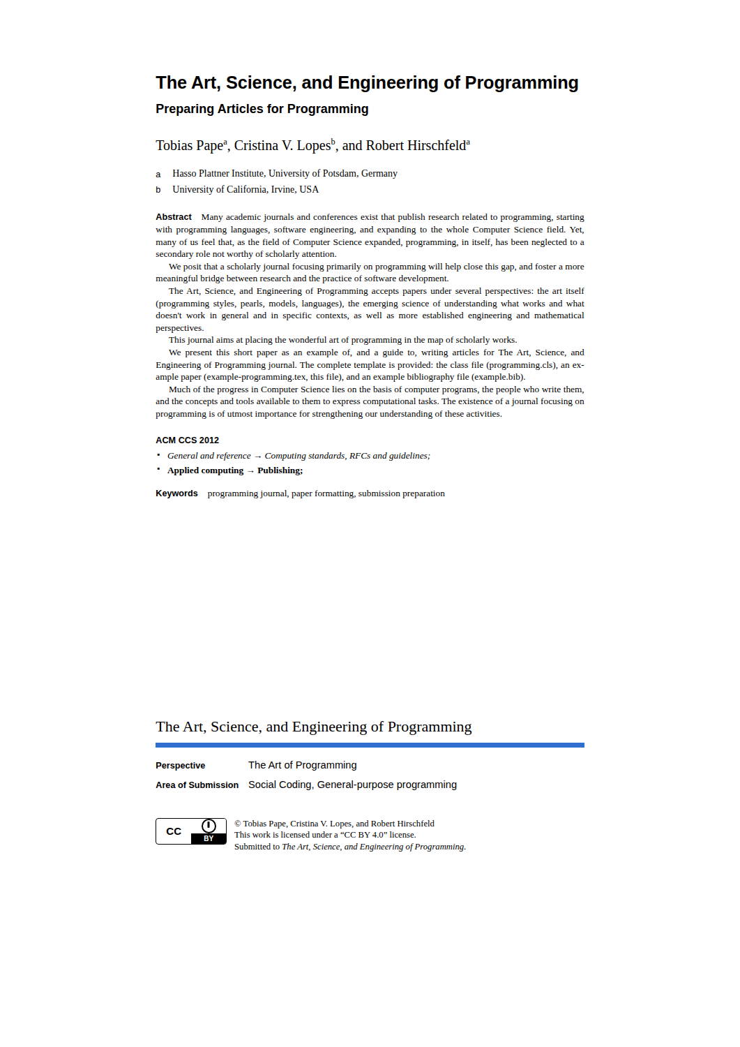The Art, Science, and Engineering of Programming
Preparing Articles for Programming
Tobias Papea, Cristina V. Lopesb, and Robert Hirschfelda
aHasso Plattner Institute, University of Potsdam, Germany
bUniversity of California, Irvine, USA
Abstract Many academic journals and conferences exist that publish research related to programming, starting with programming languages, software engineering, and expanding to the whole Computer Science field. Yet, many of us feel that, as the field of Computer Science expanded, programming, in itself, has been neglected to a secondary role not worthy of scholarly attention.
We posit that a scholarly journal focusing primarily on programming will help close this gap, and foster a more meaningful bridge between research and the practice of software development.
The Art, Science, and Engineering of Programming accepts papers under several perspectives: the art itself (programming styles, pearls, models, languages), the emerging science of understanding what works and what doesn't work in general and in specific contexts, as well as more established engineering and mathematical perspectives.
This journal aims at placing the wonderful art of programming in the map of scholarly works.
We present this short paper as an example of, and a guide to, writing articles for The Art, Science, and Engineering of Programming journal. The complete template is provided: the class file (programming.cls), an example paper (example-programming.tex, this file), and an example bibliography file (example.bib).
Much of the progress in Computer Science lies on the basis of computer programs, the people who write them, and the concepts and tools available to them to express computational tasks. The existence of a journal focusing on programming is of utmost importance for strengthening our understanding of these activities.
ACM CCS 2012
General and reference → Computing standards, RFCs and guidelines;
Applied computing → Publishing;
Keywordsprogramming journal, paper formatting, submission preparation
The Art, Science, and Engineering of Programming
| Perspective | The Art of Programming |
| Area of Submission | Social Coding, General-purpose programming |
CC
BY
© Tobias Pape, Cristina V. Lopes, and Robert Hirschfeld
This work is licensed under a “CC BY 4.0” license.
Submitted to The Art, Science, and Engineering of Programming.